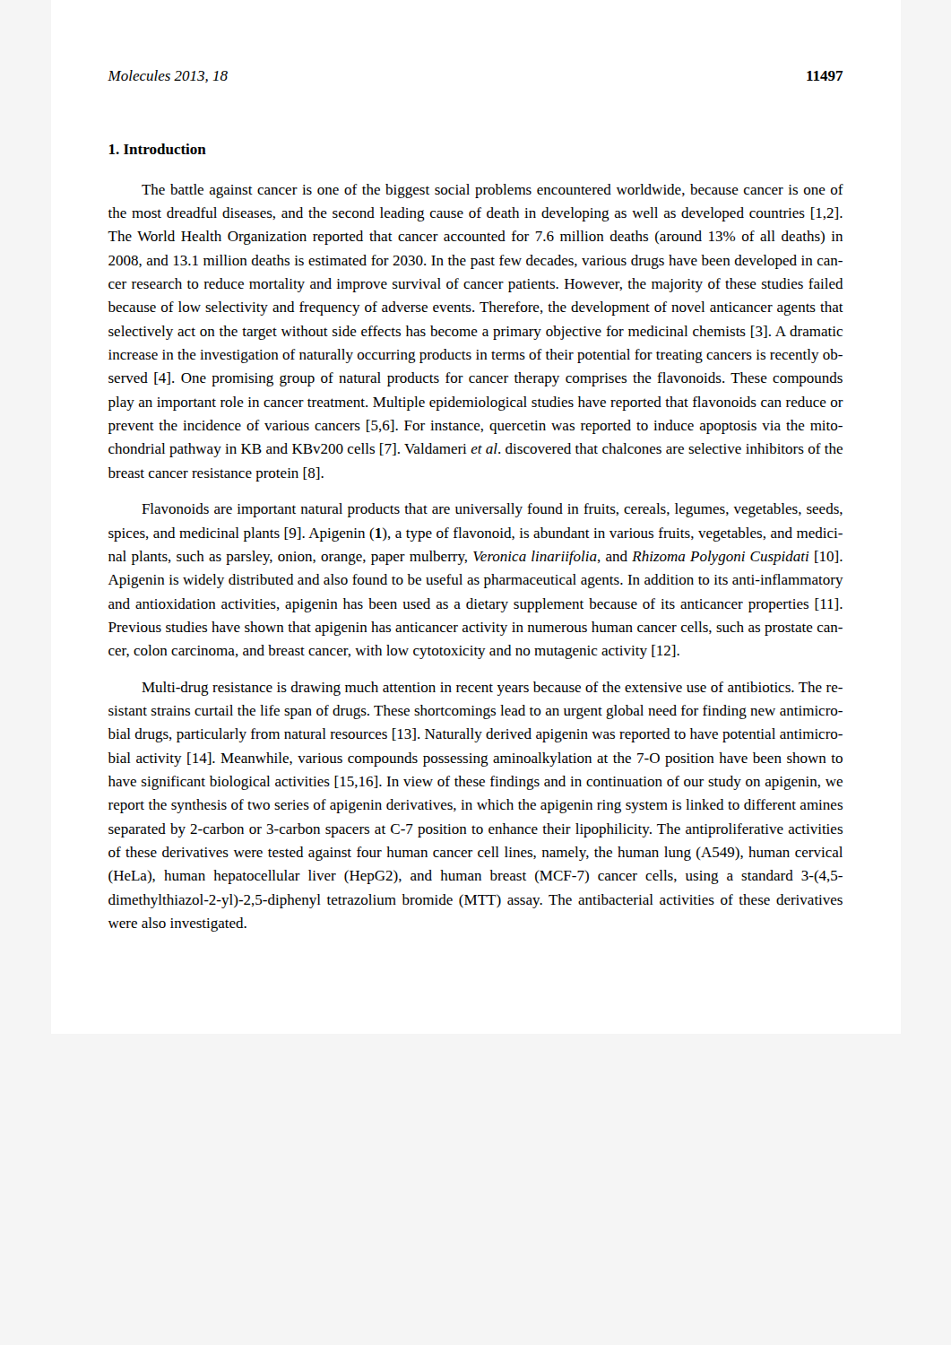Molecules 2013, 18 11497
1. Introduction
The battle against cancer is one of the biggest social problems encountered worldwide, because cancer is one of the most dreadful diseases, and the second leading cause of death in developing as well as developed countries [1,2]. The World Health Organization reported that cancer accounted for 7.6 million deaths (around 13% of all deaths) in 2008, and 13.1 million deaths is estimated for 2030. In the past few decades, various drugs have been developed in cancer research to reduce mortality and improve survival of cancer patients. However, the majority of these studies failed because of low selectivity and frequency of adverse events. Therefore, the development of novel anticancer agents that selectively act on the target without side effects has become a primary objective for medicinal chemists [3]. A dramatic increase in the investigation of naturally occurring products in terms of their potential for treating cancers is recently observed [4]. One promising group of natural products for cancer therapy comprises the flavonoids. These compounds play an important role in cancer treatment. Multiple epidemiological studies have reported that flavonoids can reduce or prevent the incidence of various cancers [5,6]. For instance, quercetin was reported to induce apoptosis via the mitochondrial pathway in KB and KBv200 cells [7]. Valdameri et al. discovered that chalcones are selective inhibitors of the breast cancer resistance protein [8].
Flavonoids are important natural products that are universally found in fruits, cereals, legumes, vegetables, seeds, spices, and medicinal plants [9]. Apigenin (1), a type of flavonoid, is abundant in various fruits, vegetables, and medicinal plants, such as parsley, onion, orange, paper mulberry, Veronica linariifolia, and Rhizoma Polygoni Cuspidati [10]. Apigenin is widely distributed and also found to be useful as pharmaceutical agents. In addition to its anti-inflammatory and antioxidation activities, apigenin has been used as a dietary supplement because of its anticancer properties [11]. Previous studies have shown that apigenin has anticancer activity in numerous human cancer cells, such as prostate cancer, colon carcinoma, and breast cancer, with low cytotoxicity and no mutagenic activity [12].
Multi-drug resistance is drawing much attention in recent years because of the extensive use of antibiotics. The resistant strains curtail the life span of drugs. These shortcomings lead to an urgent global need for finding new antimicrobial drugs, particularly from natural resources [13]. Naturally derived apigenin was reported to have potential antimicrobial activity [14]. Meanwhile, various compounds possessing aminoalkylation at the 7-O position have been shown to have significant biological activities [15,16]. In view of these findings and in continuation of our study on apigenin, we report the synthesis of two series of apigenin derivatives, in which the apigenin ring system is linked to different amines separated by 2-carbon or 3-carbon spacers at C-7 position to enhance their lipophilicity. The antiproliferative activities of these derivatives were tested against four human cancer cell lines, namely, the human lung (A549), human cervical (HeLa), human hepatocellular liver (HepG2), and human breast (MCF-7) cancer cells, using a standard 3-(4,5-dimethylthiazol-2-yl)-2,5-diphenyl tetrazolium bromide (MTT) assay. The antibacterial activities of these derivatives were also investigated.